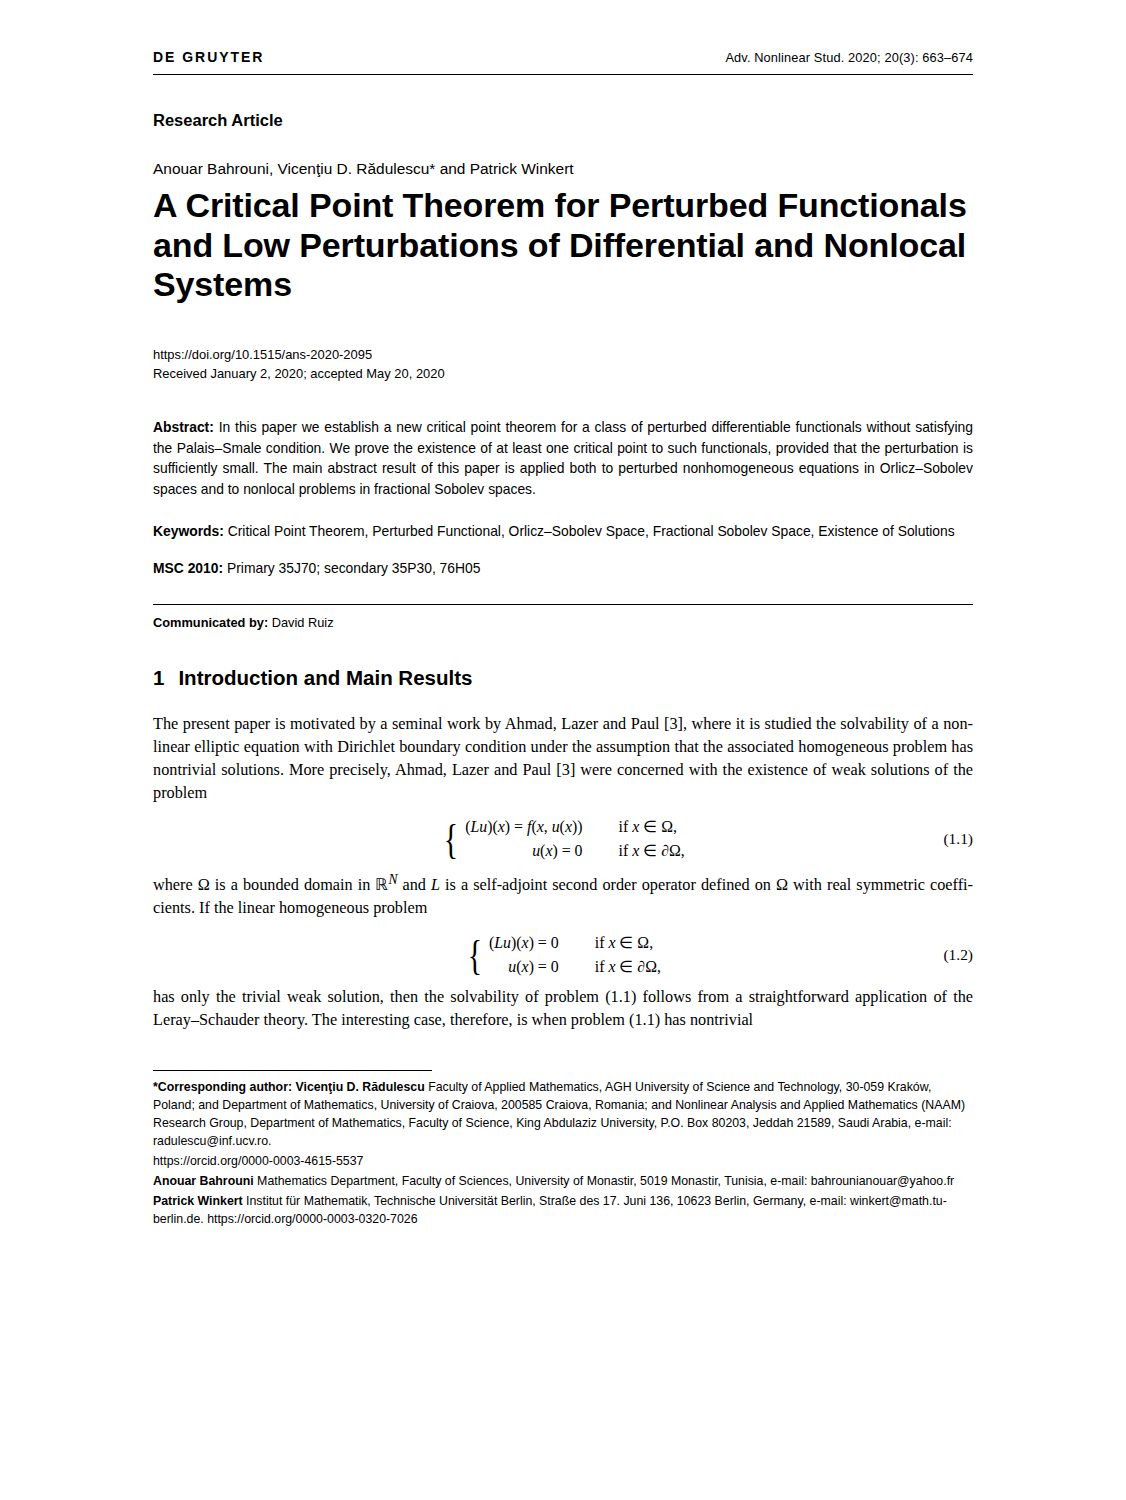De Gruyter Adv. Nonlinear Stud. 2020; 20(3): 663–674
Research Article
Anouar Bahrouni, Vicenţiu D. Rădulescu* and Patrick Winkert
A Critical Point Theorem for Perturbed Functionals and Low Perturbations of Differential and Nonlocal Systems
https://doi.org/10.1515/ans-2020-2095
Received January 2, 2020; accepted May 20, 2020
Abstract: In this paper we establish a new critical point theorem for a class of perturbed differentiable functionals without satisfying the Palais–Smale condition. We prove the existence of at least one critical point to such functionals, provided that the perturbation is sufficiently small. The main abstract result of this paper is applied both to perturbed nonhomogeneous equations in Orlicz–Sobolev spaces and to nonlocal problems in fractional Sobolev spaces.
Keywords: Critical Point Theorem, Perturbed Functional, Orlicz–Sobolev Space, Fractional Sobolev Space, Existence of Solutions
MSC 2010: Primary 35J70; secondary 35P30, 76H05
Communicated by: David Ruiz
1 Introduction and Main Results
The present paper is motivated by a seminal work by Ahmad, Lazer and Paul [3], where it is studied the solvability of a nonlinear elliptic equation with Dirichlet boundary condition under the assumption that the associated homogeneous problem has nontrivial solutions. More precisely, Ahmad, Lazer and Paul [3] were concerned with the existence of weak solutions of the problem
{
| ( Lu )( x ) = f ( x , u ( x )) | if x ∈ Ω, |
| u ( x ) = 0 | if x ∈ ∂Ω, |
(1.1)
where Ω is a bounded domain in ℝN and L is a self-adjoint second order operator defined on Ω with real symmetric coefficients. If the linear homogeneous problem
{
| ( Lu )( x ) = 0 | if x ∈ Ω, |
| u ( x ) = 0 | if x ∈ ∂Ω, |
(1.2)
has only the trivial weak solution, then the solvability of problem (1.1) follows from a straightforward application of the Leray–Schauder theory. The interesting case, therefore, is when problem (1.1) has nontrivial
*Corresponding author: Vicenţiu D. Rădulescu Faculty of Applied Mathematics, AGH University of Science and Technology, 30-059 Kraków, Poland; and Department of Mathematics, University of Craiova, 200585 Craiova, Romania; and Nonlinear Analysis and Applied Mathematics (NAAM) Research Group, Department of Mathematics, Faculty of Science, King Abdulaziz University, P.O. Box 80203, Jeddah 21589, Saudi Arabia, e-mail: radulescu@inf.ucv.ro.
https://orcid.org/0000-0003-4615-5537
Anouar Bahrouni Mathematics Department, Faculty of Sciences, University of Monastir, 5019 Monastir, Tunisia, e-mail: bahrounianouar@yahoo.fr
Patrick Winkert Institut für Mathematik, Technische Universität Berlin, Straße des 17. Juni 136, 10623 Berlin, Germany, e-mail: winkert@math.tu-berlin.de. https://orcid.org/0000-0003-0320-7026